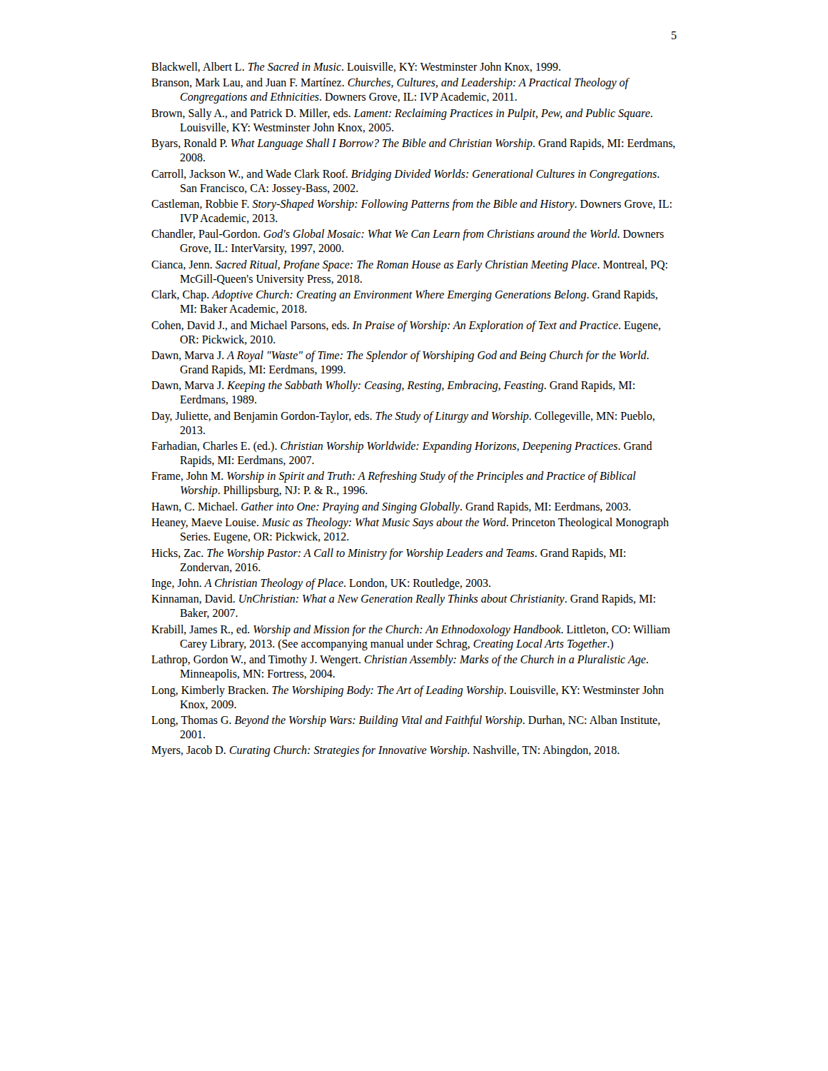5
Blackwell, Albert L. The Sacred in Music. Louisville, KY: Westminster John Knox, 1999.
Branson, Mark Lau, and Juan F. Martínez. Churches, Cultures, and Leadership: A Practical Theology of Congregations and Ethnicities. Downers Grove, IL: IVP Academic, 2011.
Brown, Sally A., and Patrick D. Miller, eds. Lament: Reclaiming Practices in Pulpit, Pew, and Public Square. Louisville, KY: Westminster John Knox, 2005.
Byars, Ronald P. What Language Shall I Borrow? The Bible and Christian Worship. Grand Rapids, MI: Eerdmans, 2008.
Carroll, Jackson W., and Wade Clark Roof. Bridging Divided Worlds: Generational Cultures in Congregations. San Francisco, CA: Jossey-Bass, 2002.
Castleman, Robbie F. Story-Shaped Worship: Following Patterns from the Bible and History. Downers Grove, IL: IVP Academic, 2013.
Chandler, Paul-Gordon. God's Global Mosaic: What We Can Learn from Christians around the World. Downers Grove, IL: InterVarsity, 1997, 2000.
Cianca, Jenn. Sacred Ritual, Profane Space: The Roman House as Early Christian Meeting Place. Montreal, PQ: McGill-Queen's University Press, 2018.
Clark, Chap. Adoptive Church: Creating an Environment Where Emerging Generations Belong. Grand Rapids, MI: Baker Academic, 2018.
Cohen, David J., and Michael Parsons, eds. In Praise of Worship: An Exploration of Text and Practice. Eugene, OR: Pickwick, 2010.
Dawn, Marva J. A Royal "Waste" of Time: The Splendor of Worshiping God and Being Church for the World. Grand Rapids, MI: Eerdmans, 1999.
Dawn, Marva J. Keeping the Sabbath Wholly: Ceasing, Resting, Embracing, Feasting. Grand Rapids, MI: Eerdmans, 1989.
Day, Juliette, and Benjamin Gordon-Taylor, eds. The Study of Liturgy and Worship. Collegeville, MN: Pueblo, 2013.
Farhadian, Charles E. (ed.). Christian Worship Worldwide: Expanding Horizons, Deepening Practices. Grand Rapids, MI: Eerdmans, 2007.
Frame, John M. Worship in Spirit and Truth: A Refreshing Study of the Principles and Practice of Biblical Worship. Phillipsburg, NJ: P. & R., 1996.
Hawn, C. Michael. Gather into One: Praying and Singing Globally. Grand Rapids, MI: Eerdmans, 2003.
Heaney, Maeve Louise. Music as Theology: What Music Says about the Word. Princeton Theological Monograph Series. Eugene, OR: Pickwick, 2012.
Hicks, Zac. The Worship Pastor: A Call to Ministry for Worship Leaders and Teams. Grand Rapids, MI: Zondervan, 2016.
Inge, John. A Christian Theology of Place. London, UK: Routledge, 2003.
Kinnaman, David. UnChristian: What a New Generation Really Thinks about Christianity. Grand Rapids, MI: Baker, 2007.
Krabill, James R., ed. Worship and Mission for the Church: An Ethnodoxology Handbook. Littleton, CO: William Carey Library, 2013. (See accompanying manual under Schrag, Creating Local Arts Together.)
Lathrop, Gordon W., and Timothy J. Wengert. Christian Assembly: Marks of the Church in a Pluralistic Age. Minneapolis, MN: Fortress, 2004.
Long, Kimberly Bracken. The Worshiping Body: The Art of Leading Worship. Louisville, KY: Westminster John Knox, 2009.
Long, Thomas G. Beyond the Worship Wars: Building Vital and Faithful Worship. Durhan, NC: Alban Institute, 2001.
Myers, Jacob D. Curating Church: Strategies for Innovative Worship. Nashville, TN: Abingdon, 2018.